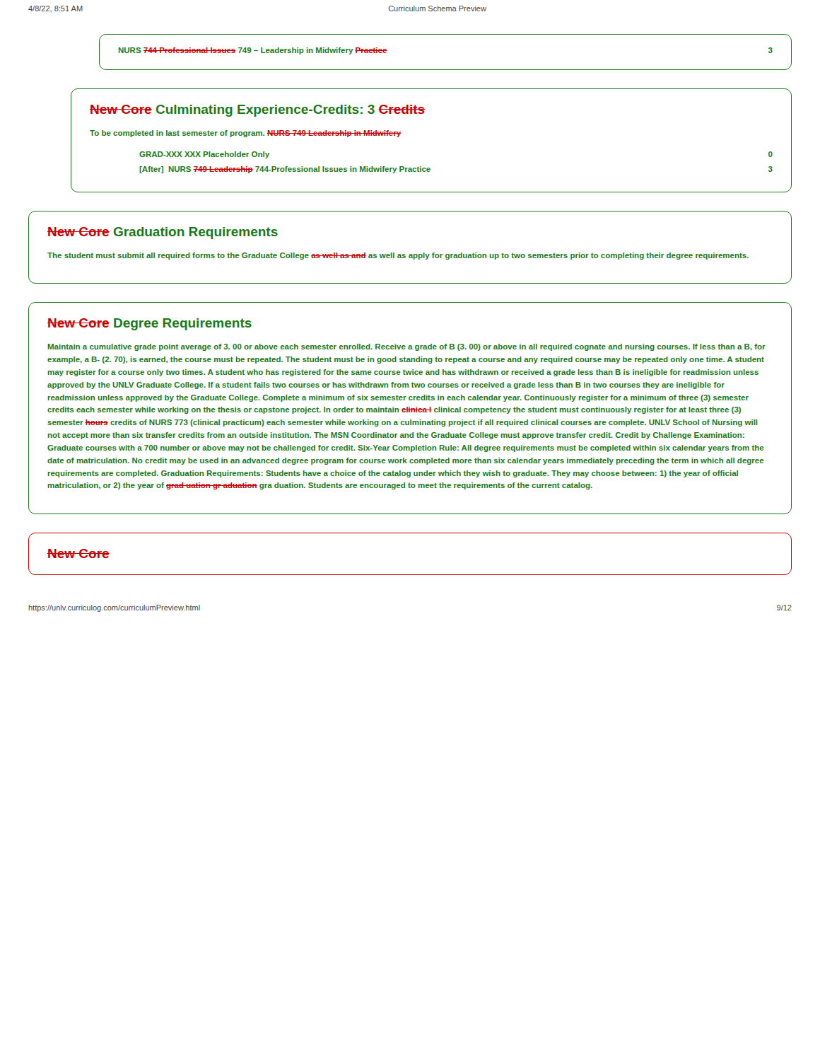4/8/22, 8:51 AM
Curriculum Schema Preview
NURS 744 Professional Issues 749 – Leadership in Midwifery Practice
3
New Core Culminating Experience-Credits: 3 Credits
To be completed in last semester of program. NURS 749 Leadership in Midwifery
GRAD-XXX XXX Placeholder Only
0
[After] NURS 749 Leadership 744-Professional Issues in Midwifery Practice
3
New Core Graduation Requirements
The student must submit all required forms to the Graduate College as well as and as well as apply for graduation up to two semesters prior to completing their degree requirements.
New Core Degree Requirements
Maintain a cumulative grade point average of 3. 00 or above each semester enrolled. Receive a grade of B (3. 00) or above in all required cognate and nursing courses. If less than a B, for example, a B- (2. 70), is earned, the course must be repeated. The student must be in good standing to repeat a course and any required course may be repeated only one time. A student may register for a course only two times. A student who has registered for the same course twice and has withdrawn or received a grade less than B is ineligible for readmission unless approved by the UNLV Graduate College. If a student fails two courses or has withdrawn from two courses or received a grade less than B in two courses they are ineligible for readmission unless approved by the Graduate College. Complete a minimum of six semester credits in each calendar year. Continuously register for a minimum of three (3) semester credits each semester while working on the thesis or capstone project. In order to maintain clinica l clinical competency the student must continuously register for at least three (3) semester hours credits of NURS 773 (clinical practicum) each semester while working on a culminating project if all required clinical courses are complete. UNLV School of Nursing will not accept more than six transfer credits from an outside institution. The MSN Coordinator and the Graduate College must approve transfer credit. Credit by Challenge Examination: Graduate courses with a 700 number or above may not be challenged for credit. Six-Year Completion Rule: All degree requirements must be completed within six calendar years from the date of matriculation. No credit may be used in an advanced degree program for course work completed more than six calendar years immediately preceding the term in which all degree requirements are completed. Graduation Requirements: Students have a choice of the catalog under which they wish to graduate. They may choose between: 1) the year of official matriculation, or 2) the year of grad uation gr aduation gra duation. Students are encouraged to meet the requirements of the current catalog.
New Core
https://unlv.curriculog.com/curriculumPreview.html
9/12